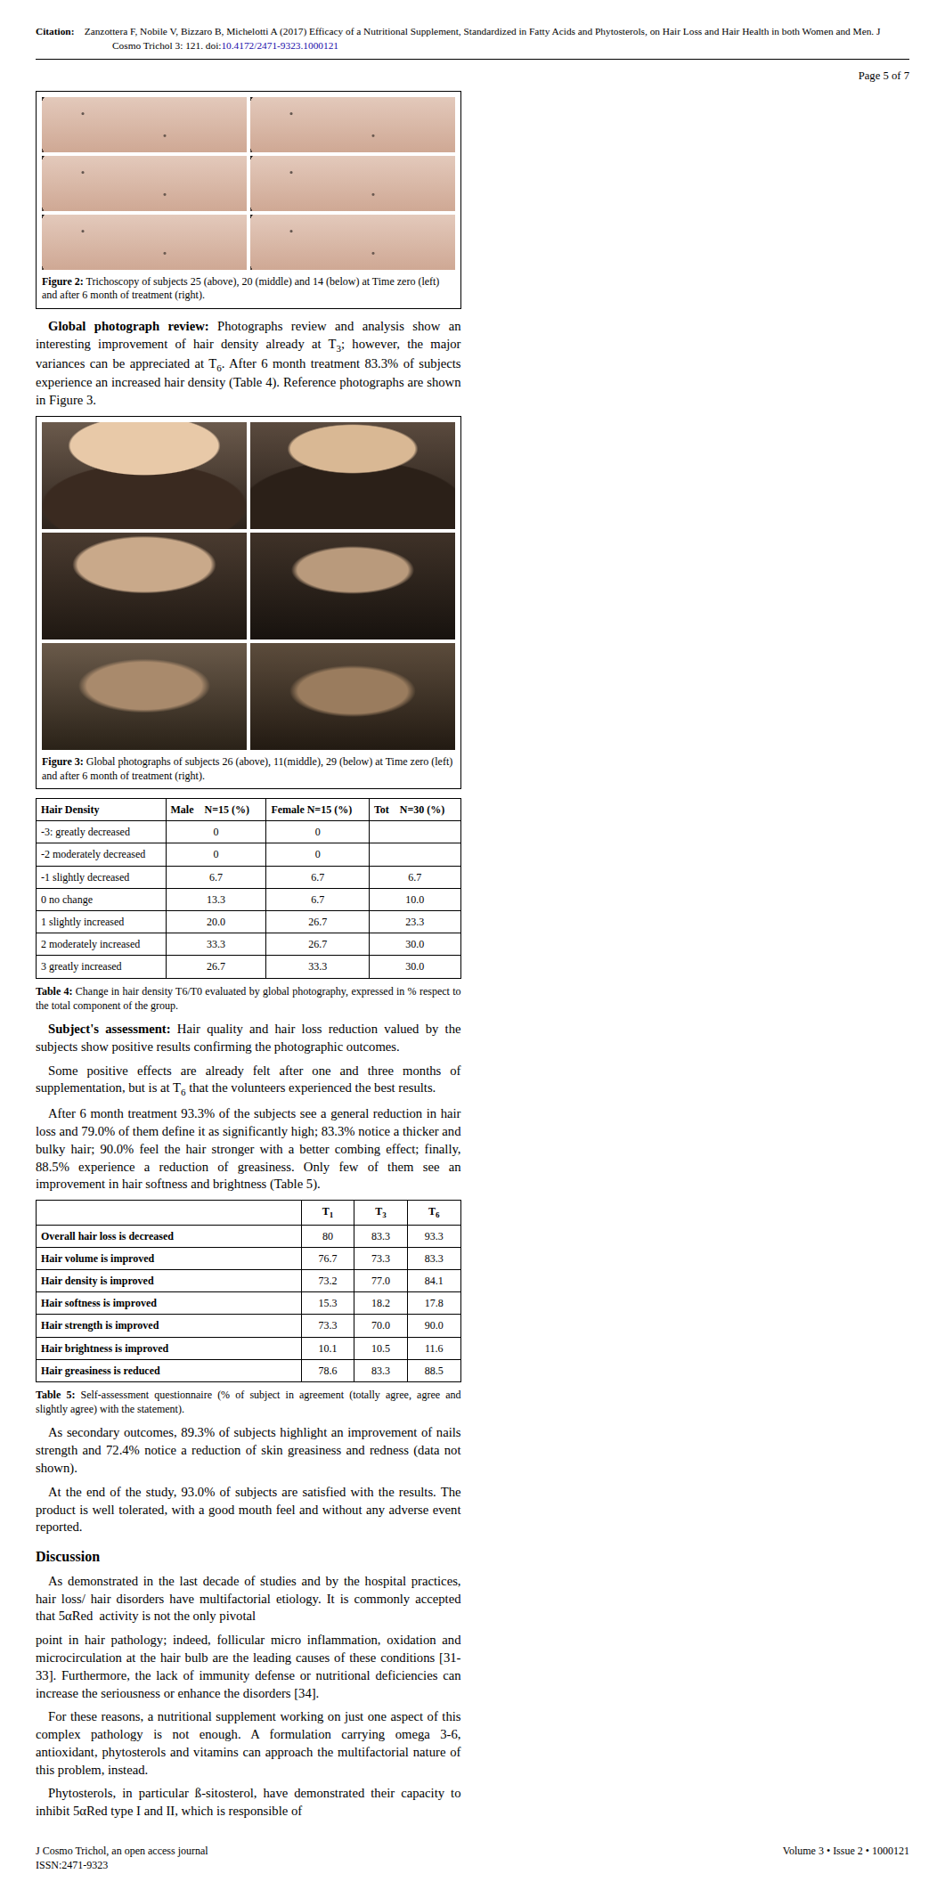Citation: Zanzottera F, Nobile V, Bizzaro B, Michelotti A (2017) Efficacy of a Nutritional Supplement, Standardized in Fatty Acids and Phytosterols, on Hair Loss and Hair Health in both Women and Men. J Cosmo Trichol 3: 121. doi:10.4172/2471-9323.1000121
Page 5 of 7
Figure 2: Trichoscopy of subjects 25 (above), 20 (middle) and 14 (below) at Time zero (left) and after 6 month of treatment (right).
Global photograph review: Photographs review and analysis show an interesting improvement of hair density already at T3; however, the major variances can be appreciated at T6. After 6 month treatment 83.3% of subjects experience an increased hair density (Table 4). Reference photographs are shown in Figure 3.
Figure 3: Global photographs of subjects 26 (above), 11(middle), 29 (below) at Time zero (left) and after 6 month of treatment (right).
| Hair Density | Male N=15 (%) | Female N=15 (%) | Tot N=30 (%) |
| --- | --- | --- | --- |
| -3: greatly decreased | 0 | 0 | |
| -2 moderately decreased | 0 | 0 | |
| -1 slightly decreased | 6.7 | 6.7 | 6.7 |
| 0 no change | 13.3 | 6.7 | 10.0 |
| 1 slightly increased | 20.0 | 26.7 | 23.3 |
| 2 moderately increased | 33.3 | 26.7 | 30.0 |
| 3 greatly increased | 26.7 | 33.3 | 30.0 |
Table 4: Change in hair density T6/T0 evaluated by global photography, expressed in % respect to the total component of the group.
Subject's assessment: Hair quality and hair loss reduction valued by the subjects show positive results confirming the photographic outcomes.
Some positive effects are already felt after one and three months of supplementation, but is at T6 that the volunteers experienced the best results.
After 6 month treatment 93.3% of the subjects see a general reduction in hair loss and 79.0% of them define it as significantly high; 83.3% notice a thicker and bulky hair; 90.0% feel the hair stronger with a better combing effect; finally, 88.5% experience a reduction of greasiness. Only few of them see an improvement in hair softness and brightness (Table 5).
| | T 1 | T 3 | T 6 |
| --- | --- | --- | --- |
| Overall hair loss is decreased | 80 | 83.3 | 93.3 |
| Hair volume is improved | 76.7 | 73.3 | 83.3 |
| Hair density is improved | 73.2 | 77.0 | 84.1 |
| Hair softness is improved | 15.3 | 18.2 | 17.8 |
| Hair strength is improved | 73.3 | 70.0 | 90.0 |
| Hair brightness is improved | 10.1 | 10.5 | 11.6 |
| Hair greasiness is reduced | 78.6 | 83.3 | 88.5 |
Table 5: Self-assessment questionnaire (% of subject in agreement (totally agree, agree and slightly agree) with the statement).
As secondary outcomes, 89.3% of subjects highlight an improvement of nails strength and 72.4% notice a reduction of skin greasiness and redness (data not shown).
At the end of the study, 93.0% of subjects are satisfied with the results. The product is well tolerated, with a good mouth feel and without any adverse event reported.
Discussion
As demonstrated in the last decade of studies and by the hospital practices, hair loss/ hair disorders have multifactorial etiology. It is commonly accepted that 5αRed activity is not the only pivotal
point in hair pathology; indeed, follicular micro inflammation, oxidation and microcirculation at the hair bulb are the leading causes of these conditions [31-33]. Furthermore, the lack of immunity defense or nutritional deficiencies can increase the seriousness or enhance the disorders [34].
For these reasons, a nutritional supplement working on just one aspect of this complex pathology is not enough. A formulation carrying omega 3-6, antioxidant, phytosterols and vitamins can approach the multifactorial nature of this problem, instead.
Phytosterols, in particular ß-sitosterol, have demonstrated their capacity to inhibit 5αRed type I and II, which is responsible of
J Cosmo Trichol, an open access journal
ISSN:2471-9323
Volume 3 • Issue 2 • 1000121